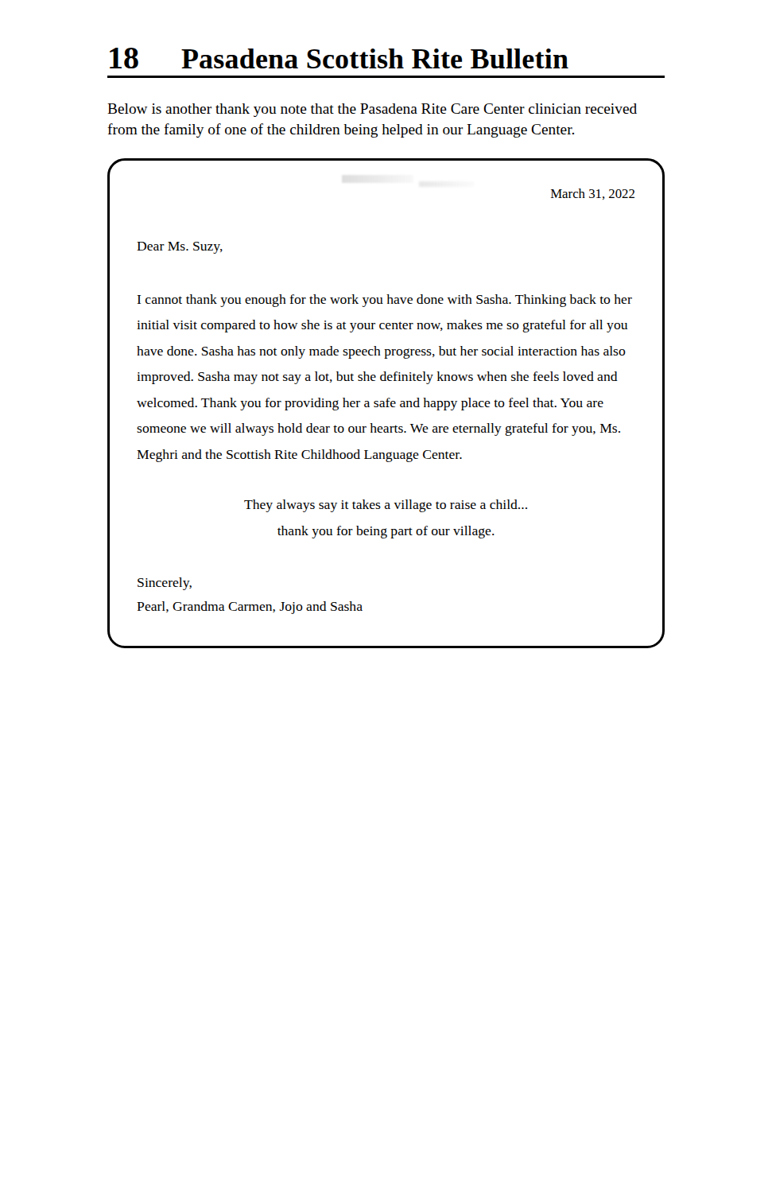18
Pasadena Scottish Rite Bulletin
Below is another thank you note that the Pasadena Rite Care Center clinician received from the family of one of the children being helped in our Language Center.
March 31, 2022
Dear Ms. Suzy,
I cannot thank you enough for the work you have done with Sasha. Thinking back to her initial visit compared to how she is at your center now, makes me so grateful for all you have done. Sasha has not only made speech progress, but her social interaction has also improved. Sasha may not say a lot, but she definitely knows when she feels loved and welcomed. Thank you for providing her a safe and happy place to feel that. You are someone we will always hold dear to our hearts. We are eternally grateful for you, Ms. Meghri and the Scottish Rite Childhood Language Center.
They always say it takes a village to raise a child...
thank you for being part of our village.
Sincerely,
Pearl, Grandma Carmen, Jojo and Sasha